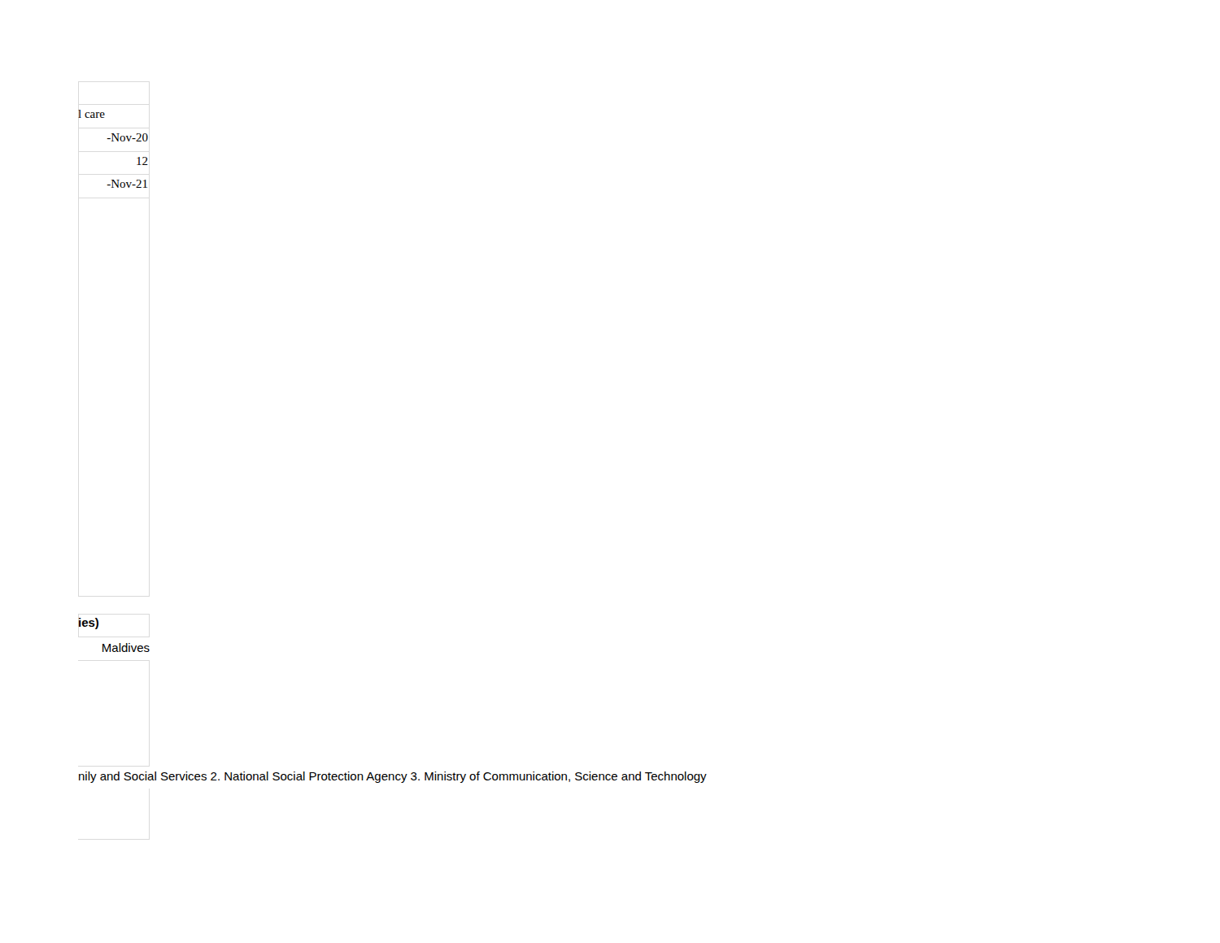l care
-Nov-20
12
-Nov-21
ies)
Maldives
nily and Social Services 2. National Social Protection Agency 3. Ministry of Communication, Science and Technology